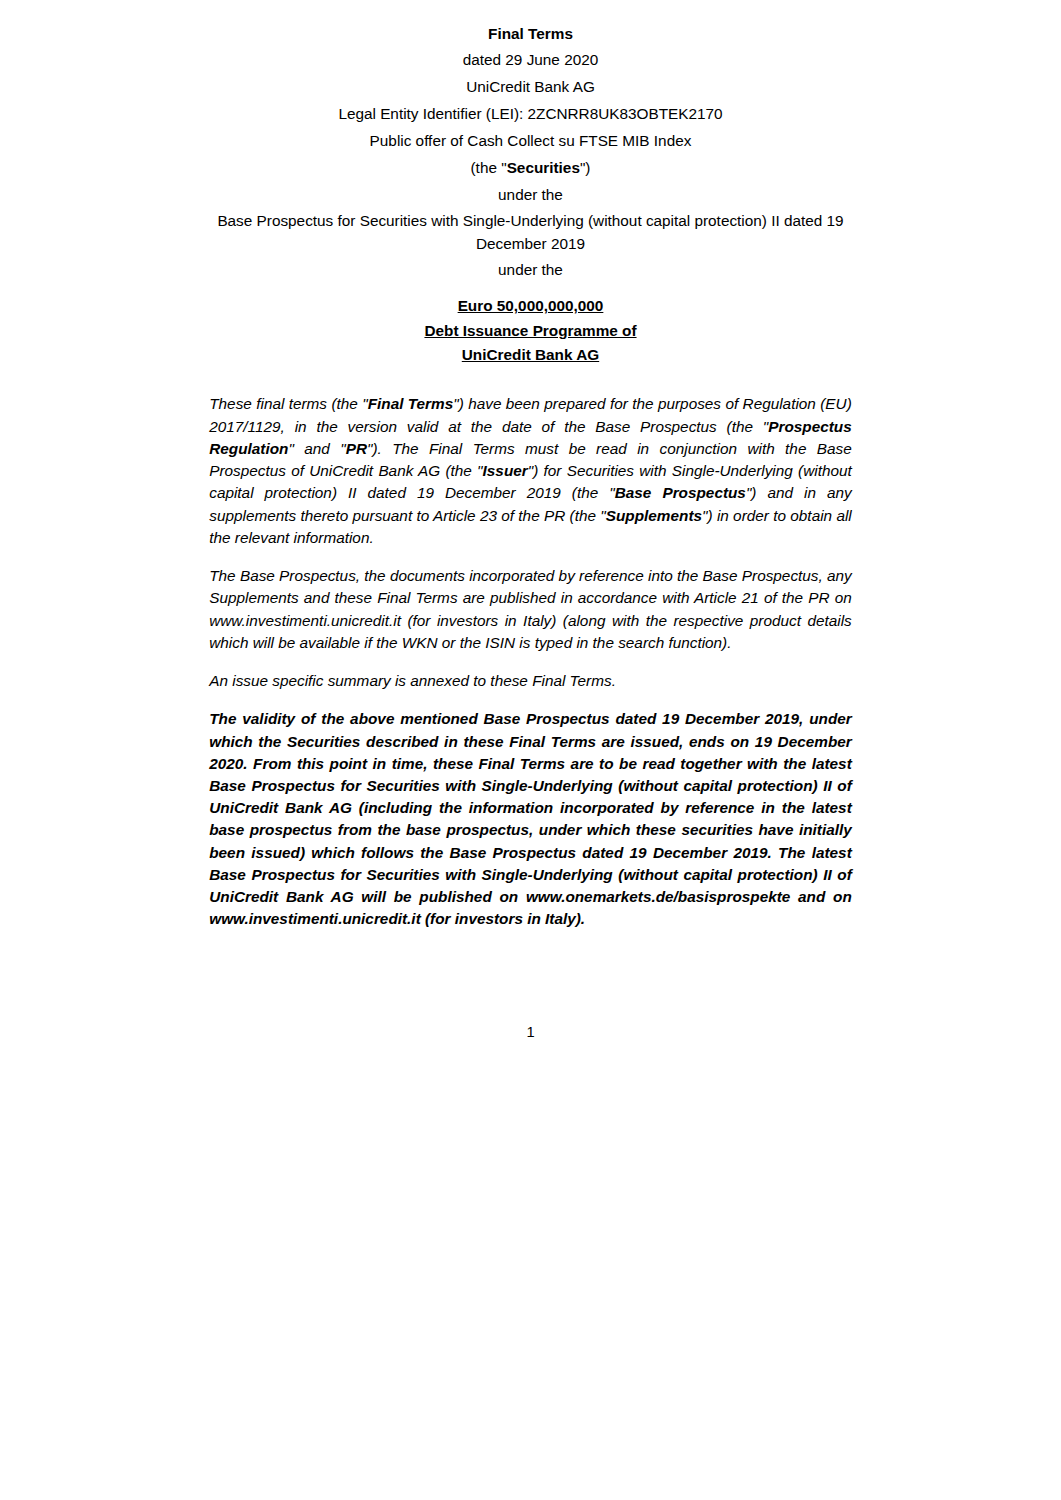Final Terms
dated 29 June 2020
UniCredit Bank AG
Legal Entity Identifier (LEI): 2ZCNRR8UK83OBTEK2170
Public offer of Cash Collect su FTSE MIB Index
(the "Securities")
under the
Base Prospectus for Securities with Single-Underlying (without capital protection) II dated 19 December 2019
under the
Euro 50,000,000,000
Debt Issuance Programme of
UniCredit Bank AG
These final terms (the "Final Terms") have been prepared for the purposes of Regulation (EU) 2017/1129, in the version valid at the date of the Base Prospectus (the "Prospectus Regulation" and "PR"). The Final Terms must be read in conjunction with the Base Prospectus of UniCredit Bank AG (the "Issuer") for Securities with Single-Underlying (without capital protection) II dated 19 December 2019 (the "Base Prospectus") and in any supplements thereto pursuant to Article 23 of the PR (the "Supplements") in order to obtain all the relevant information.
The Base Prospectus, the documents incorporated by reference into the Base Prospectus, any Supplements and these Final Terms are published in accordance with Article 21 of the PR on www.investimenti.unicredit.it (for investors in Italy) (along with the respective product details which will be available if the WKN or the ISIN is typed in the search function).
An issue specific summary is annexed to these Final Terms.
The validity of the above mentioned Base Prospectus dated 19 December 2019, under which the Securities described in these Final Terms are issued, ends on 19 December 2020. From this point in time, these Final Terms are to be read together with the latest Base Prospectus for Securities with Single-Underlying (without capital protection) II of UniCredit Bank AG (including the information incorporated by reference in the latest base prospectus from the base prospectus, under which these securities have initially been issued) which follows the Base Prospectus dated 19 December 2019. The latest Base Prospectus for Securities with Single-Underlying (without capital protection) II of UniCredit Bank AG will be published on www.onemarkets.de/basisprospekte and on www.investimenti.unicredit.it (for investors in Italy).
1